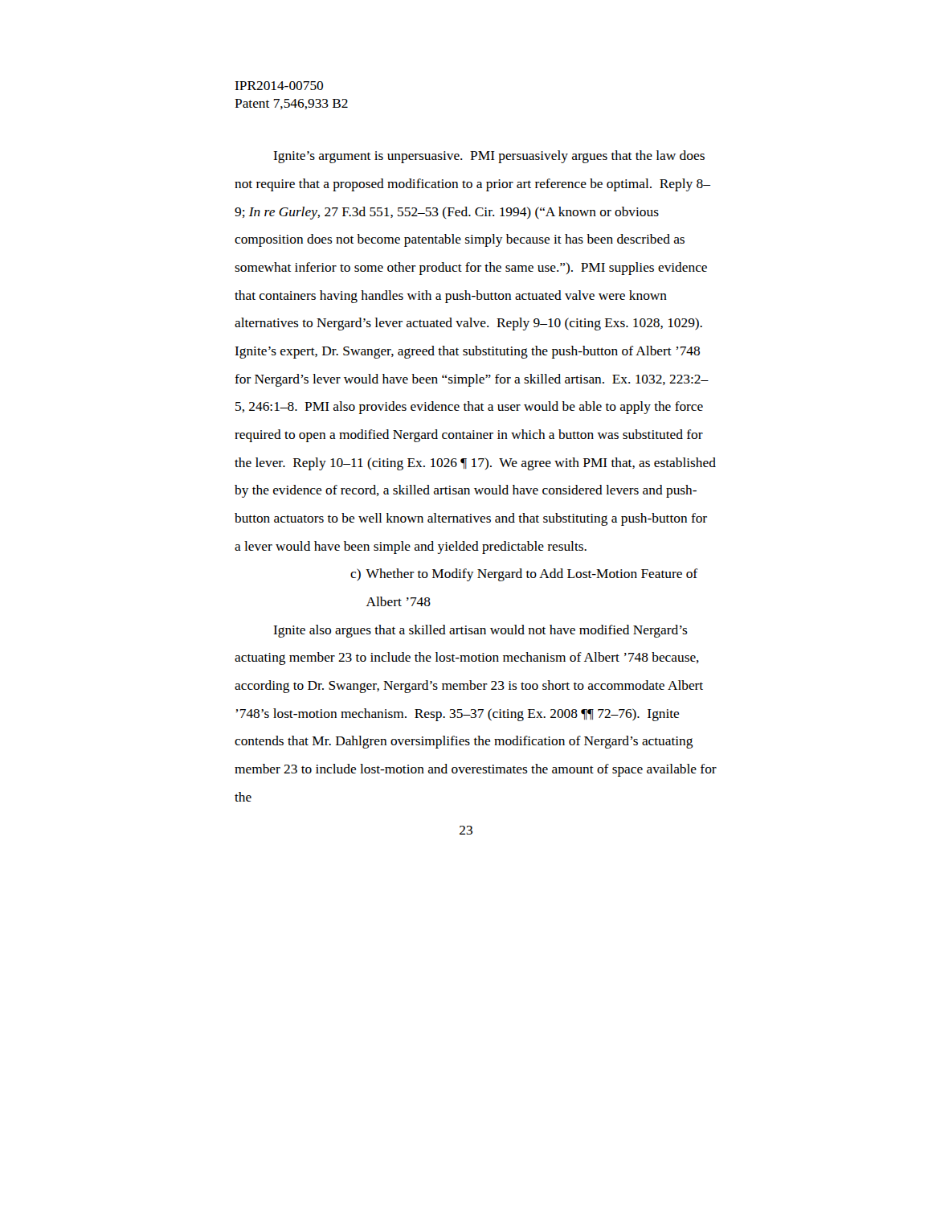IPR2014-00750
Patent 7,546,933 B2
Ignite’s argument is unpersuasive. PMI persuasively argues that the law does not require that a proposed modification to a prior art reference be optimal. Reply 8–9; In re Gurley, 27 F.3d 551, 552–53 (Fed. Cir. 1994) (“A known or obvious composition does not become patentable simply because it has been described as somewhat inferior to some other product for the same use.”). PMI supplies evidence that containers having handles with a push-button actuated valve were known alternatives to Nergard’s lever actuated valve. Reply 9–10 (citing Exs. 1028, 1029). Ignite’s expert, Dr. Swanger, agreed that substituting the push-button of Albert ’748 for Nergard’s lever would have been “simple” for a skilled artisan. Ex. 1032, 223:2–5, 246:1–8. PMI also provides evidence that a user would be able to apply the force required to open a modified Nergard container in which a button was substituted for the lever. Reply 10–11 (citing Ex. 1026 ¶ 17). We agree with PMI that, as established by the evidence of record, a skilled artisan would have considered levers and push-button actuators to be well known alternatives and that substituting a push-button for a lever would have been simple and yielded predictable results.
c) Whether to Modify Nergard to Add Lost-Motion Feature ofAlbert ’748
Ignite also argues that a skilled artisan would not have modified Nergard’s actuating member 23 to include the lost-motion mechanism of Albert ’748 because, according to Dr. Swanger, Nergard’s member 23 is too short to accommodate Albert ’748’s lost-motion mechanism. Resp. 35–37 (citing Ex. 2008 ¶¶ 72–76). Ignite contends that Mr. Dahlgren oversimplifies the modification of Nergard’s actuating member 23 to include lost-motion and overestimates the amount of space available for the
23